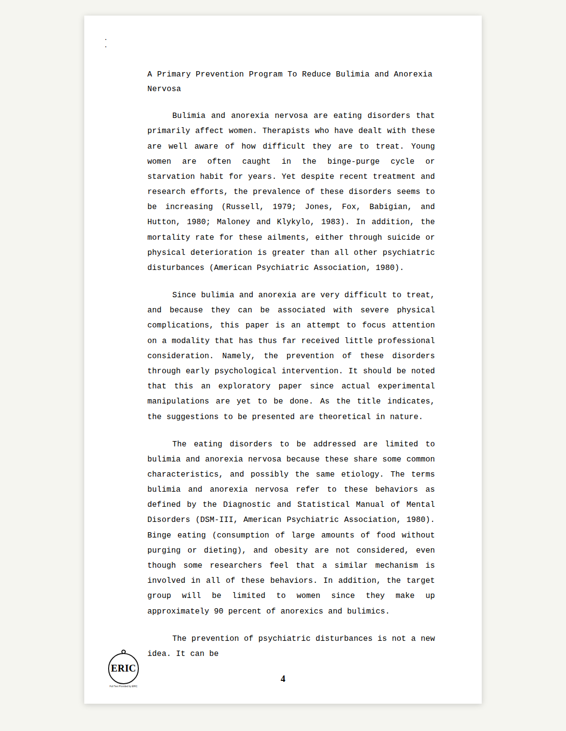. .
A Primary Prevention Program To Reduce Bulimia and Anorexia Nervosa
Bulimia and anorexia nervosa are eating disorders that primarily affect women. Therapists who have dealt with these are well aware of how difficult they are to treat. Young women are often caught in the binge-purge cycle or starvation habit for years. Yet despite recent treatment and research efforts, the prevalence of these disorders seems to be increasing (Russell, 1979; Jones, Fox, Babigian, and Hutton, 1980; Maloney and Klykylo, 1983). In addition, the mortality rate for these ailments, either through suicide or physical deterioration is greater than all other psychiatric disturbances (American Psychiatric Association, 1980).
Since bulimia and anorexia are very difficult to treat, and because they can be associated with severe physical complications, this paper is an attempt to focus attention on a modality that has thus far received little professional consideration. Namely, the prevention of these disorders through early psychological intervention. It should be noted that this an exploratory paper since actual experimental manipulations are yet to be done. As the title indicates, the suggestions to be presented are theoretical in nature.
The eating disorders to be addressed are limited to bulimia and anorexia nervosa because these share some common characteristics, and possibly the same etiology. The terms bulimia and anorexia nervosa refer to these behaviors as defined by the Diagnostic and Statistical Manual of Mental Disorders (DSM-III, American Psychiatric Association, 1980). Binge eating (consumption of large amounts of food without purging or dieting), and obesity are not considered, even though some researchers feel that a similar mechanism is involved in all of these behaviors. In addition, the target group will be limited to women since they make up approximately 90 percent of anorexics and bulimics.
The prevention of psychiatric disturbances is not a new idea. It can be
ERIC
Full Text Provided by ERIC
4